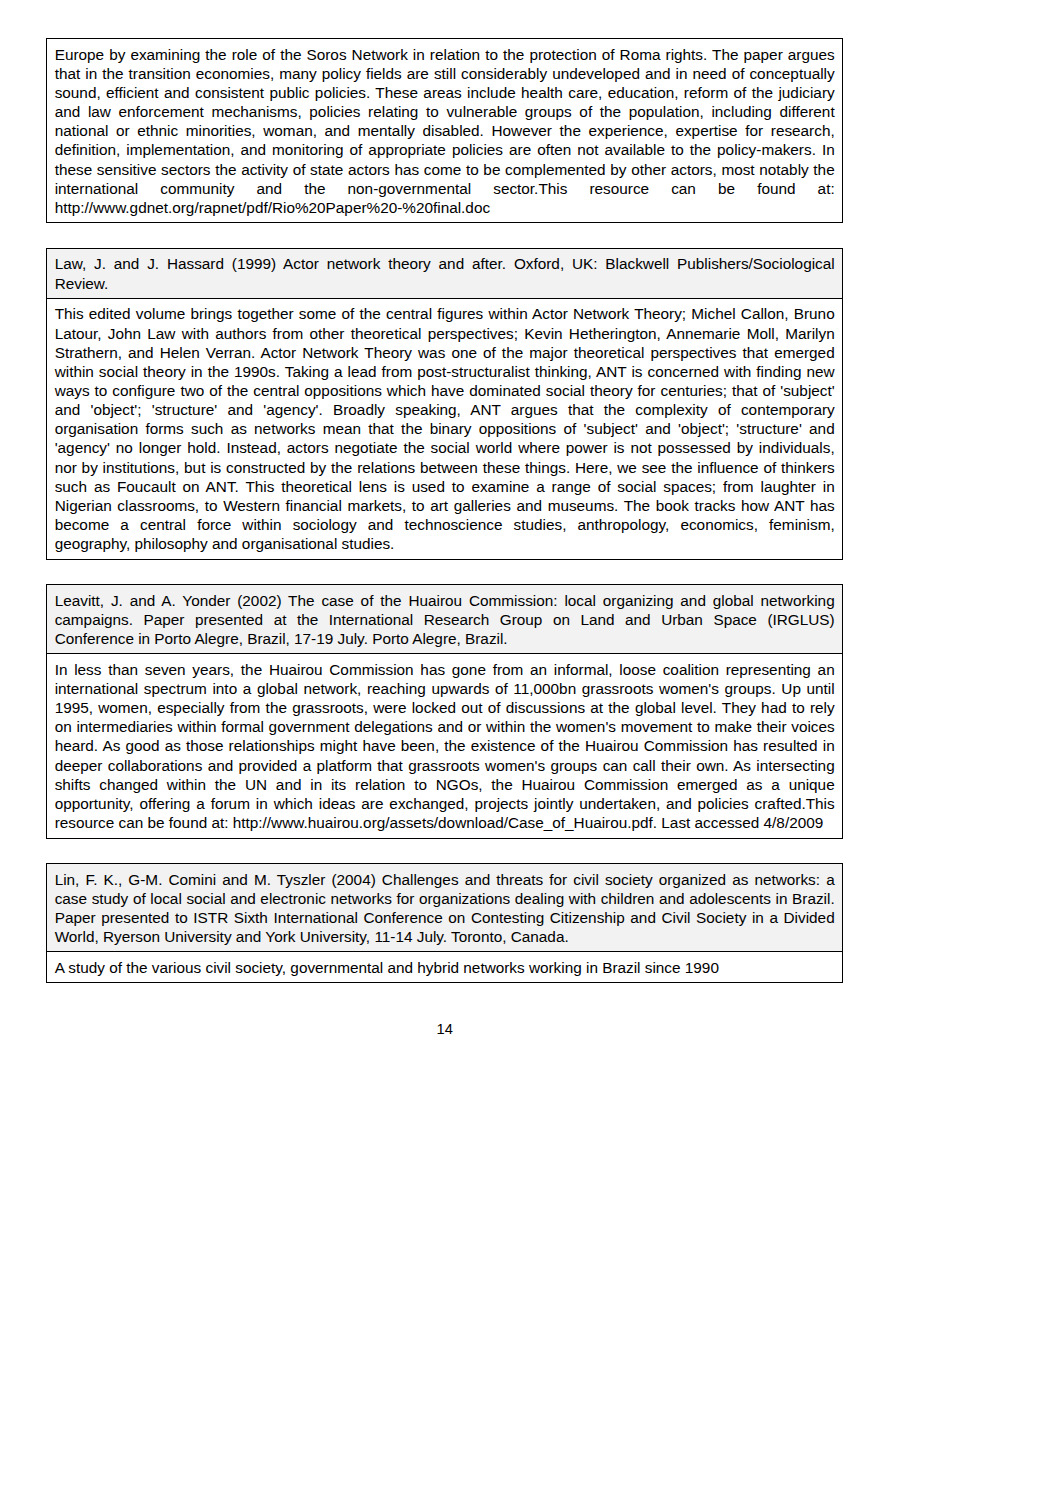Europe by examining the role of the Soros Network in relation to the protection of Roma rights. The paper argues that in the transition economies, many policy fields are still considerably undeveloped and in need of conceptually sound, efficient and consistent public policies. These areas include health care, education, reform of the judiciary and law enforcement mechanisms, policies relating to vulnerable groups of the population, including different national or ethnic minorities, woman, and mentally disabled. However the experience, expertise for research, definition, implementation, and monitoring of appropriate policies are often not available to the policy-makers. In these sensitive sectors the activity of state actors has come to be complemented by other actors, most notably the international community and the non-governmental sector.This resource can be found at: http://www.gdnet.org/rapnet/pdf/Rio%20Paper%20-%20final.doc
Law, J. and J. Hassard (1999) Actor network theory and after. Oxford, UK: Blackwell Publishers/Sociological Review.
This edited volume brings together some of the central figures within Actor Network Theory; Michel Callon, Bruno Latour, John Law with authors from other theoretical perspectives; Kevin Hetherington, Annemarie Moll, Marilyn Strathern, and Helen Verran. Actor Network Theory was one of the major theoretical perspectives that emerged within social theory in the 1990s. Taking a lead from post-structuralist thinking, ANT is concerned with finding new ways to configure two of the central oppositions which have dominated social theory for centuries; that of 'subject' and 'object'; 'structure' and 'agency'. Broadly speaking, ANT argues that the complexity of contemporary organisation forms such as networks mean that the binary oppositions of 'subject' and 'object'; 'structure' and 'agency' no longer hold. Instead, actors negotiate the social world where power is not possessed by individuals, nor by institutions, but is constructed by the relations between these things. Here, we see the influence of thinkers such as Foucault on ANT. This theoretical lens is used to examine a range of social spaces; from laughter in Nigerian classrooms, to Western financial markets, to art galleries and museums. The book tracks how ANT has become a central force within sociology and technoscience studies, anthropology, economics, feminism, geography, philosophy and organisational studies.
Leavitt, J. and A. Yonder (2002) The case of the Huairou Commission: local organizing and global networking campaigns. Paper presented at the International Research Group on Land and Urban Space (IRGLUS) Conference in Porto Alegre, Brazil, 17-19 July. Porto Alegre, Brazil.
In less than seven years, the Huairou Commission has gone from an informal, loose coalition representing an international spectrum into a global network, reaching upwards of 11,000bn grassroots women's groups. Up until 1995, women, especially from the grassroots, were locked out of discussions at the global level. They had to rely on intermediaries within formal government delegations and or within the women's movement to make their voices heard. As good as those relationships might have been, the existence of the Huairou Commission has resulted in deeper collaborations and provided a platform that grassroots women's groups can call their own. As intersecting shifts changed within the UN and in its relation to NGOs, the Huairou Commission emerged as a unique opportunity, offering a forum in which ideas are exchanged, projects jointly undertaken, and policies crafted.This resource can be found at: http://www.huairou.org/assets/download/Case_of_Huairou.pdf. Last accessed 4/8/2009
Lin, F. K., G-M. Comini and M. Tyszler (2004) Challenges and threats for civil society organized as networks: a case study of local social and electronic networks for organizations dealing with children and adolescents in Brazil. Paper presented to ISTR Sixth International Conference on Contesting Citizenship and Civil Society in a Divided World, Ryerson University and York University, 11-14 July. Toronto, Canada.
A study of the various civil society, governmental and hybrid networks working in Brazil since 1990
14